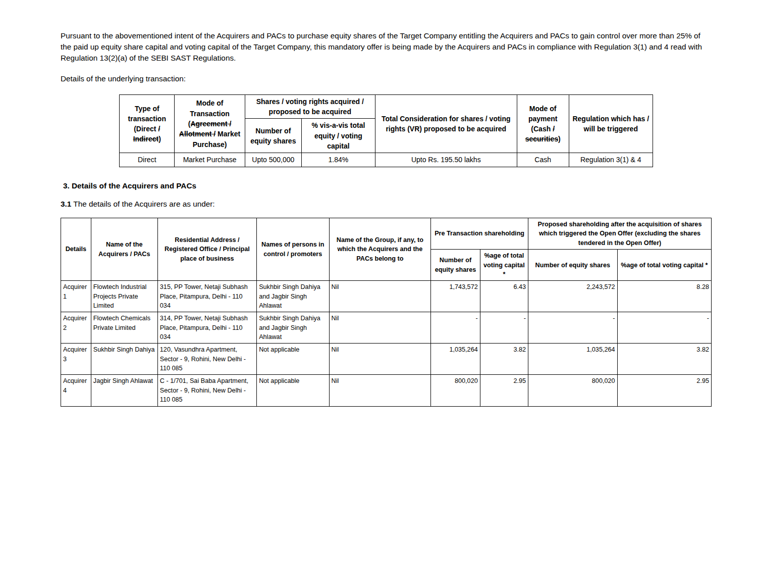Pursuant to the abovementioned intent of the Acquirers and PACs to purchase equity shares of the Target Company entitling the Acquirers and PACs to gain control over more than 25% of the paid up equity share capital and voting capital of the Target Company, this mandatory offer is being made by the Acquirers and PACs in compliance with Regulation 3(1) and 4 read with Regulation 13(2)(a) of the SEBI SAST Regulations.
Details of the underlying transaction:
| Type of transaction (Direct / Indirect ) | Mode of Transaction ( Agreement / Allotment / Market Purchase) | Shares / voting rights acquired / proposed to be acquired | Total Consideration for shares / voting rights (VR) proposed to be acquired | Mode of payment (Cash / securities ) | Regulation which has / will be triggered |
| --- | --- | --- | --- | --- | --- |
| Number of equity shares | % vis-a-vis total equity / voting capital |
| Direct | Market Purchase | Upto 500,000 | 1.84% | Upto Rs. 195.50 lakhs | Cash | Regulation 3(1) & 4 |
Details of the Acquirers and PACs
3.1 The details of the Acquirers are as under:
| Details | Name of the Acquirers / PACs | Residential Address / Registered Office / Principal place of business | Names of persons in control / promoters | Name of the Group, if any, to which the Acquirers and the PACs belong to | Pre Transaction shareholding | Proposed shareholding after the acquisition of shares which triggered the Open Offer (excluding the shares tendered in the Open Offer) |
| --- | --- | --- | --- | --- | --- | --- |
| Number of equity shares | %age of total voting capital * | Number of equity shares | %age of total voting capital * |
| Acquirer 1 | Flowtech Industrial Projects Private Limited | 315, PP Tower, Netaji Subhash Place, Pitampura, Delhi - 110 034 | Sukhbir Singh Dahiya and Jagbir Singh Ahlawat | Nil | 1,743,572 | 6.43 | 2,243,572 | 8.28 |
| Acquirer 2 | Flowtech Chemicals Private Limited | 314, PP Tower, Netaji Subhash Place, Pitampura, Delhi - 110 034 | Sukhbir Singh Dahiya and Jagbir Singh Ahlawat | Nil | - | - | - | - |
| Acquirer 3 | Sukhbir Singh Dahiya | 120, Vasundhra Apartment, Sector - 9, Rohini, New Delhi - 110 085 | Not applicable | Nil | 1,035,264 | 3.82 | 1,035,264 | 3.82 |
| Acquirer 4 | Jagbir Singh Ahlawat | C - 1/701, Sai Baba Apartment, Sector - 9, Rohini, New Delhi - 110 085 | Not applicable | Nil | 800,020 | 2.95 | 800,020 | 2.95 |